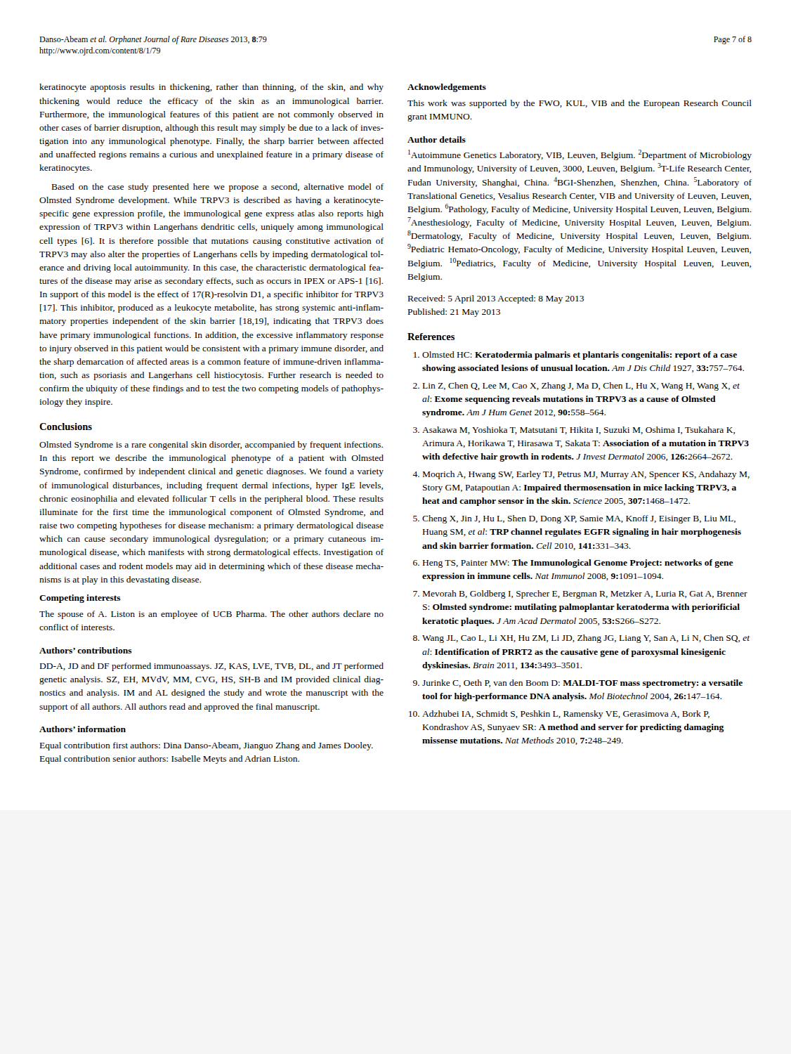Danso-Abeam et al. Orphanet Journal of Rare Diseases 2013, 8:79
http://www.ojrd.com/content/8/1/79
Page 7 of 8
keratinocyte apoptosis results in thickening, rather than thinning, of the skin, and why thickening would reduce the efficacy of the skin as an immunological barrier. Furthermore, the immunological features of this patient are not commonly observed in other cases of barrier disruption, although this result may simply be due to a lack of investigation into any immunological phenotype. Finally, the sharp barrier between affected and unaffected regions remains a curious and unexplained feature in a primary disease of keratinocytes.
Based on the case study presented here we propose a second, alternative model of Olmsted Syndrome development. While TRPV3 is described as having a keratinocyte-specific gene expression profile, the immunological gene express atlas also reports high expression of TRPV3 within Langerhans dendritic cells, uniquely among immunological cell types [6]. It is therefore possible that mutations causing constitutive activation of TRPV3 may also alter the properties of Langerhans cells by impeding dermatological tolerance and driving local autoimmunity. In this case, the characteristic dermatological features of the disease may arise as secondary effects, such as occurs in IPEX or APS-1 [16]. In support of this model is the effect of 17(R)-resolvin D1, a specific inhibitor for TRPV3 [17]. This inhibitor, produced as a leukocyte metabolite, has strong systemic anti-inflammatory properties independent of the skin barrier [18,19], indicating that TRPV3 does have primary immunological functions. In addition, the excessive inflammatory response to injury observed in this patient would be consistent with a primary immune disorder, and the sharp demarcation of affected areas is a common feature of immune-driven inflammation, such as psoriasis and Langerhans cell histiocytosis. Further research is needed to confirm the ubiquity of these findings and to test the two competing models of pathophysiology they inspire.
Conclusions
Olmsted Syndrome is a rare congenital skin disorder, accompanied by frequent infections. In this report we describe the immunological phenotype of a patient with Olmsted Syndrome, confirmed by independent clinical and genetic diagnoses. We found a variety of immunological disturbances, including frequent dermal infections, hyper IgE levels, chronic eosinophilia and elevated follicular T cells in the peripheral blood. These results illuminate for the first time the immunological component of Olmsted Syndrome, and raise two competing hypotheses for disease mechanism: a primary dermatological disease which can cause secondary immunological dysregulation; or a primary cutaneous immunological disease, which manifests with strong dermatological effects. Investigation of additional cases and rodent models may aid in determining which of these disease mechanisms is at play in this devastating disease.
Competing interests
The spouse of A. Liston is an employee of UCB Pharma. The other authors declare no conflict of interests.
Authors’ contributions
DD-A, JD and DF performed immunoassays. JZ, KAS, LVE, TVB, DL, and JT performed genetic analysis. SZ, EH, MVdV, MM, CVG, HS, SH-B and IM provided clinical diagnostics and analysis. IM and AL designed the study and wrote the manuscript with the support of all authors. All authors read and approved the final manuscript.
Authors’ information
Equal contribution first authors: Dina Danso-Abeam, Jianguo Zhang and James Dooley.
Equal contribution senior authors: Isabelle Meyts and Adrian Liston.
Acknowledgements
This work was supported by the FWO, KUL, VIB and the European Research Council grant IMMUNO.
Author details
1Autoimmune Genetics Laboratory, VIB, Leuven, Belgium. 2Department of Microbiology and Immunology, University of Leuven, 3000, Leuven, Belgium. 3T-Life Research Center, Fudan University, Shanghai, China. 4BGI-Shenzhen, Shenzhen, China. 5Laboratory of Translational Genetics, Vesalius Research Center, VIB and University of Leuven, Leuven, Belgium. 6Pathology, Faculty of Medicine, University Hospital Leuven, Leuven, Belgium. 7Anesthesiology, Faculty of Medicine, University Hospital Leuven, Leuven, Belgium. 8Dermatology, Faculty of Medicine, University Hospital Leuven, Leuven, Belgium. 9Pediatric Hemato-Oncology, Faculty of Medicine, University Hospital Leuven, Leuven, Belgium. 10Pediatrics, Faculty of Medicine, University Hospital Leuven, Leuven, Belgium.
Received: 5 April 2013 Accepted: 8 May 2013
Published: 21 May 2013
References
Olmsted HC: Keratodermia palmaris et plantaris congenitalis: report of a case showing associated lesions of unusual location. Am J Dis Child 1927, 33: 757–764.
Lin Z, Chen Q, Lee M, Cao X, Zhang J, Ma D, Chen L, Hu X, Wang H, Wang X, et al: Exome sequencing reveals mutations in TRPV3 as a cause of Olmsted syndrome. Am J Hum Genet 2012, 90: 558–564.
Asakawa M, Yoshioka T, Matsutani T, Hikita I, Suzuki M, Oshima I, Tsukahara K, Arimura A, Horikawa T, Hirasawa T, Sakata T: Association of a mutation in TRPV3 with defective hair growth in rodents. J Invest Dermatol 2006, 126: 2664–2672.
Moqrich A, Hwang SW, Earley TJ, Petrus MJ, Murray AN, Spencer KS, Andahazy M, Story GM, Patapoutian A: Impaired thermosensation in mice lacking TRPV3, a heat and camphor sensor in the skin. Science 2005, 307: 1468–1472.
Cheng X, Jin J, Hu L, Shen D, Dong XP, Samie MA, Knoff J, Eisinger B, Liu ML, Huang SM, et al: TRP channel regulates EGFR signaling in hair morphogenesis and skin barrier formation. Cell 2010, 141: 331–343.
Heng TS, Painter MW: The Immunological Genome Project: networks of gene expression in immune cells. Nat Immunol 2008, 9: 1091–1094.
Mevorah B, Goldberg I, Sprecher E, Bergman R, Metzker A, Luria R, Gat A, Brenner S: Olmsted syndrome: mutilating palmoplantar keratoderma with periorificial keratotic plaques. J Am Acad Dermatol 2005, 53: S266–S272.
Wang JL, Cao L, Li XH, Hu ZM, Li JD, Zhang JG, Liang Y, San A, Li N, Chen SQ, et al: Identification of PRRT2 as the causative gene of paroxysmal kinesigenic dyskinesias. Brain 2011, 134: 3493–3501.
Jurinke C, Oeth P, van den Boom D: MALDI-TOF mass spectrometry: a versatile tool for high-performance DNA analysis. Mol Biotechnol 2004, 26: 147–164.
Adzhubei IA, Schmidt S, Peshkin L, Ramensky VE, Gerasimova A, Bork P, Kondrashov AS, Sunyaev SR: A method and server for predicting damaging missense mutations. Nat Methods 2010, 7: 248–249.